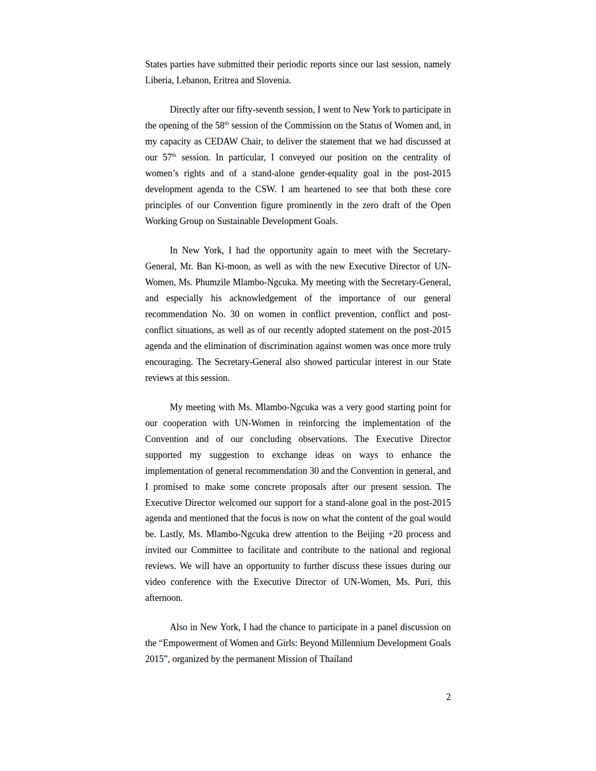States parties have submitted their periodic reports since our last session, namely Liberia, Lebanon, Eritrea and Slovenia.
Directly after our fifty-seventh session, I went to New York to participate in the opening of the 58th session of the Commission on the Status of Women and, in my capacity as CEDAW Chair, to deliver the statement that we had discussed at our 57th session. In particular, I conveyed our position on the centrality of women’s rights and of a stand-alone gender-equality goal in the post-2015 development agenda to the CSW. I am heartened to see that both these core principles of our Convention figure prominently in the zero draft of the Open Working Group on Sustainable Development Goals.
In New York, I had the opportunity again to meet with the Secretary-General, Mr. Ban Ki-moon, as well as with the new Executive Director of UN-Women, Ms. Phumzile Mlambo-Ngcuka. My meeting with the Secretary-General, and especially his acknowledgement of the importance of our general recommendation No. 30 on women in conflict prevention, conflict and post-conflict situations, as well as of our recently adopted statement on the post-2015 agenda and the elimination of discrimination against women was once more truly encouraging. The Secretary-General also showed particular interest in our State reviews at this session.
My meeting with Ms. Mlambo-Ngcuka was a very good starting point for our cooperation with UN-Women in reinforcing the implementation of the Convention and of our concluding observations. The Executive Director supported my suggestion to exchange ideas on ways to enhance the implementation of general recommendation 30 and the Convention in general, and I promised to make some concrete proposals after our present session. The Executive Director welcomed our support for a stand-alone goal in the post-2015 agenda and mentioned that the focus is now on what the content of the goal would be. Lastly, Ms. Mlambo-Ngcuka drew attention to the Beijing +20 process and invited our Committee to facilitate and contribute to the national and regional reviews. We will have an opportunity to further discuss these issues during our video conference with the Executive Director of UN-Women, Ms. Puri, this afternoon.
Also in New York, I had the chance to participate in a panel discussion on the “Empowerment of Women and Girls: Beyond Millennium Development Goals 2015”, organized by the permanent Mission of Thailand
2